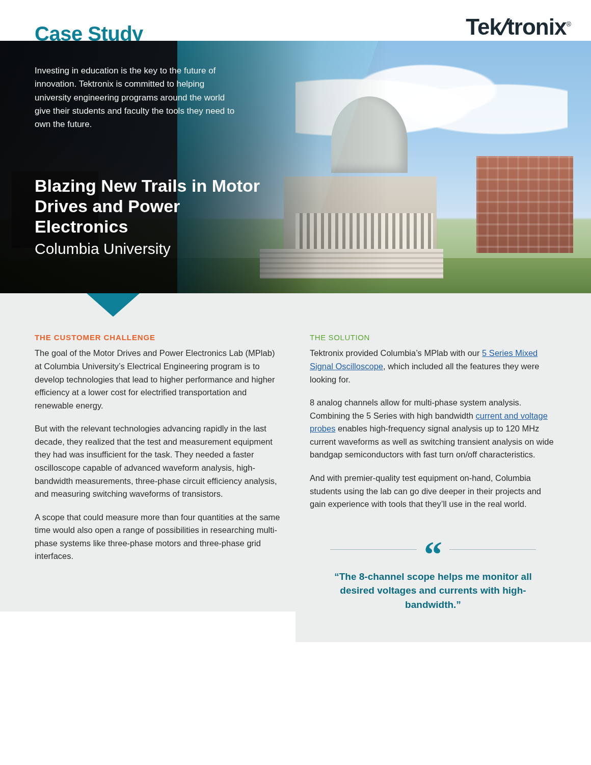Case Study
Tek/tronix®
Investing in education is the key to the future of innovation. Tektronix is committed to helping university engineering programs around the world give their students and faculty the tools they need to own the future.
Blazing New Trails in Motor Drives and Power Electronics Columbia University
The Customer Challenge
The goal of the Motor Drives and Power Electronics Lab (MPlab) at Columbia University’s Electrical Engineering program is to develop technologies that lead to higher performance and higher efficiency at a lower cost for electrified transportation and renewable energy.
But with the relevant technologies advancing rapidly in the last decade, they realized that the test and measurement equipment they had was insufficient for the task. They needed a faster oscilloscope capable of advanced waveform analysis, high-bandwidth measurements, three-phase circuit efficiency analysis, and measuring switching waveforms of transistors.
A scope that could measure more than four quantities at the same time would also open a range of possibilities in researching multi-phase systems like three-phase motors and three-phase grid interfaces.
The Solution
Tektronix provided Columbia’s MPlab with our 5 Series Mixed Signal Oscilloscope, which included all the features they were looking for.
8 analog channels allow for multi-phase system analysis. Combining the 5 Series with high bandwidth current and voltage probes enables high-frequency signal analysis up to 120 MHz current waveforms as well as switching transient analysis on wide bandgap semiconductors with fast turn on/off characteristics.
And with premier-quality test equipment on-hand, Columbia students using the lab can go dive deeper in their projects and gain experience with tools that they’ll use in the real world.
“
“The 8-channel scope helps me monitor all desired voltages and currents with high-bandwidth.”